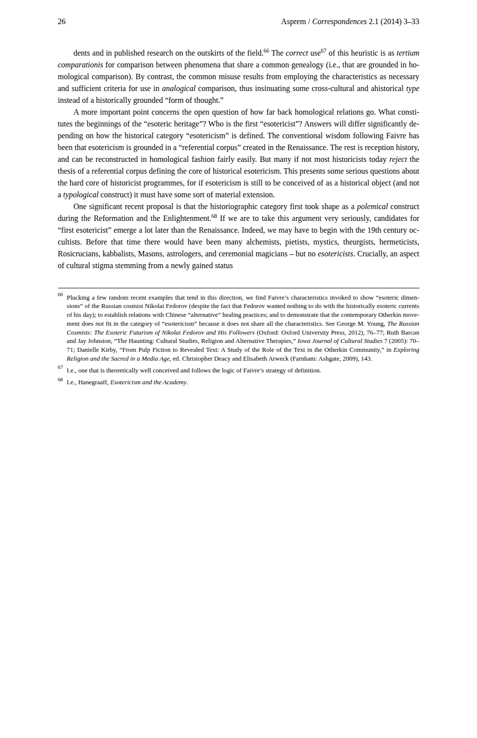26 Asprem / Correspondences 2.1 (2014) 3–33
dents and in published research on the outskirts of the field.66 The correct use67 of this heuristic is as tertium comparationis for comparison between phenomena that share a common genealogy (i.e., that are grounded in homological comparison). By contrast, the common misuse results from employing the characteristics as necessary and sufficient criteria for use in analogical comparison, thus insinuating some cross-cultural and ahistorical type instead of a historically grounded “form of thought.”
A more important point concerns the open question of how far back homological relations go. What constitutes the beginnings of the “esoteric heritage”? Who is the first “esotericist”? Answers will differ significantly depending on how the historical category “esotericism” is defined. The conventional wisdom following Faivre has been that esotericism is grounded in a “referential corpus” created in the Renaissance. The rest is reception history, and can be reconstructed in homological fashion fairly easily. But many if not most historicists today reject the thesis of a referential corpus defining the core of historical esotericism. This presents some serious questions about the hard core of historicist programmes, for if esotericism is still to be conceived of as a historical object (and not a typological construct) it must have some sort of material extension.
One significant recent proposal is that the historiographic category first took shape as a polemical construct during the Reformation and the Enlightenment.68 If we are to take this argument very seriously, candidates for “first esotericist” emerge a lot later than the Renaissance. Indeed, we may have to begin with the 19th century occultists. Before that time there would have been many alchemists, pietists, mystics, theurgists, hermeticists, Rosicrucians, kabbalists, Masons, astrologers, and ceremonial magicians – but no esotericists. Crucially, an aspect of cultural stigma stemming from a newly gained status
66 Plucking a few random recent examples that tend in this direction, we find Faivre’s characteristics invoked to show “esoteric dimensions” of the Russian cosmist Nikolai Fedorov (despite the fact that Fedorov wanted nothing to do with the historically esoteric currents of his day); to establish relations with Chinese “alternative” healing practices; and to demonstrate that the contemporary Otherkin movement does not fit in the category of “esotericism” because it does not share all the characteristics. See George M. Young, The Russian Cosmists: The Esoteric Futurism of Nikolai Fedorov and His Followers (Oxford: Oxford University Press, 2012), 76–77; Ruth Barcan and Jay Johnston, “The Haunting: Cultural Studies, Religion and Alternative Therapies,” Iowa Journal of Cultural Studies 7 (2005): 70–71; Danielle Kirby, “From Pulp Fiction to Revealed Text: A Study of the Role of the Text in the Otherkin Community,” in Exploring Religion and the Sacred in a Media Age, ed. Christopher Deacy and Elisabeth Arweck (Farnham: Ashgate, 2009), 143.
67 I.e., one that is theoretically well conceived and follows the logic of Faivre’s strategy of definition.
68 I.e., Hanegraaff, Esotericism and the Academy.